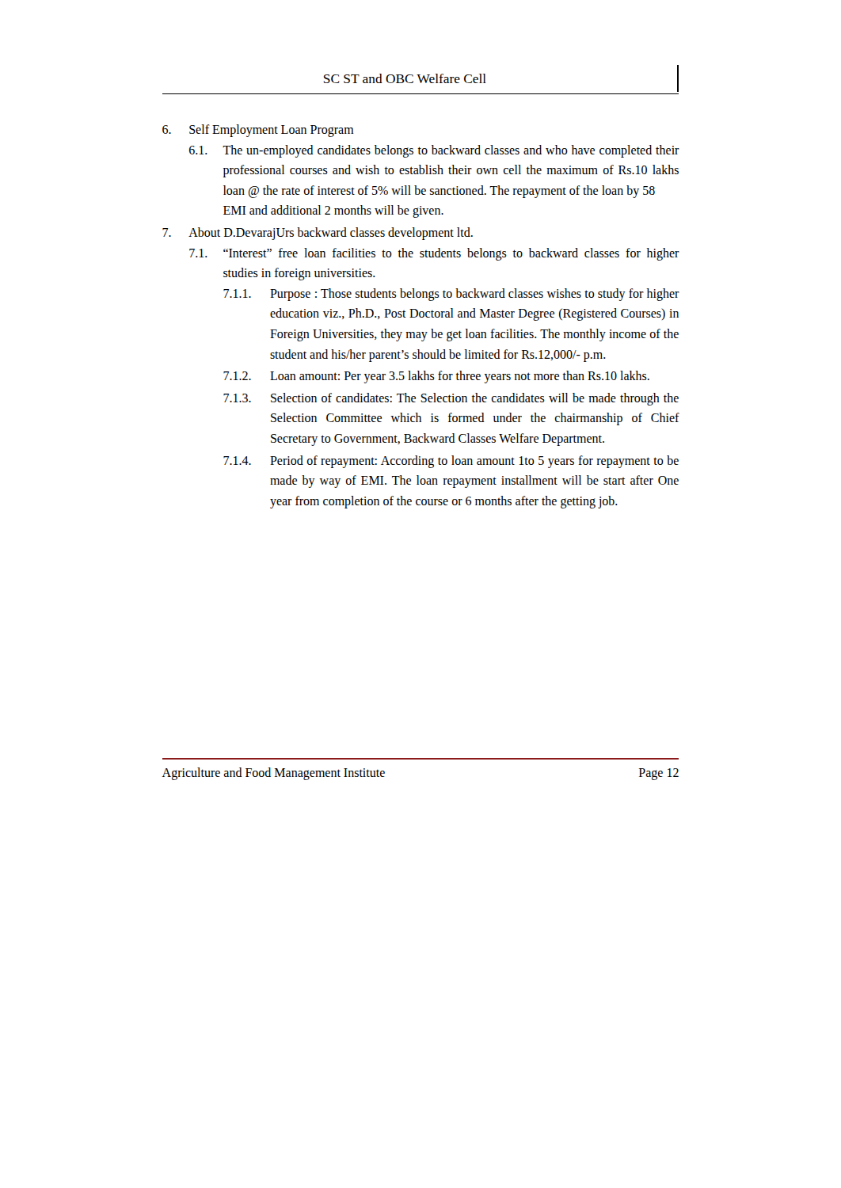SC ST and OBC Welfare Cell
Self Employment Loan Program
The un-employed candidates belongs to backward classes and who have completed their professional courses and wish to establish their own cell the maximum of Rs.10 lakhs loan @ the rate of interest of 5% will be sanctioned. The repayment of the loan by 58 EMI and additional 2 months will be given.
About D.DevarajUrs backward classes development ltd.
“Interest” free loan facilities to the students belongs to backward classes for higher studies in foreign universities.
Purpose : Those students belongs to backward classes wishes to study for higher education viz., Ph.D., Post Doctoral and Master Degree (Registered Courses) in Foreign Universities, they may be get loan facilities. The monthly income of the student and his/her parent’s should be limited for Rs.12,000/- p.m.
Loan amount: Per year 3.5 lakhs for three years not more than Rs.10 lakhs.
Selection of candidates: The Selection the candidates will be made through the Selection Committee which is formed under the chairmanship of Chief Secretary to Government, Backward Classes Welfare Department.
Period of repayment: According to loan amount 1to 5 years for repayment to be made by way of EMI. The loan repayment installment will be start after One year from completion of the course or 6 months after the getting job.
Agriculture and Food Management Institute
Page 12